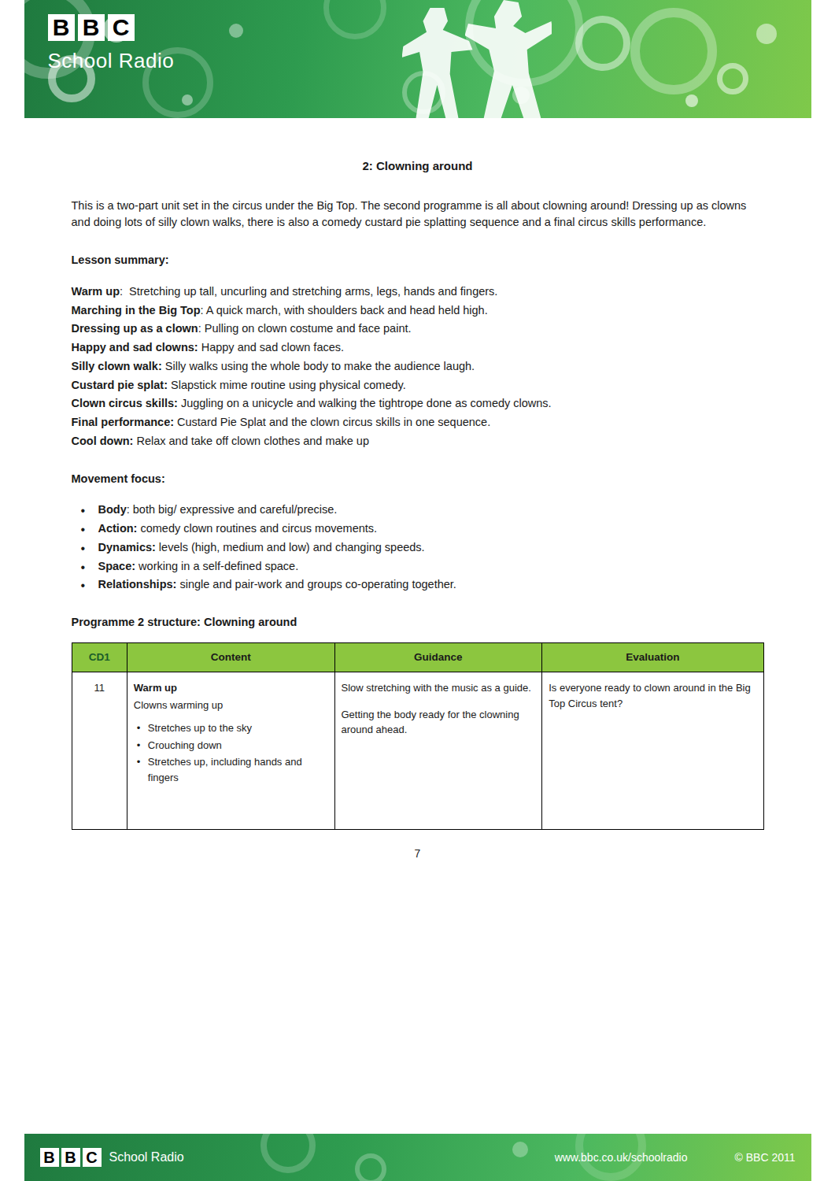BBC
School Radio
2: Clowning around
This is a two-part unit set in the circus under the Big Top. The second programme is all about clowning around! Dressing up as clowns and doing lots of silly clown walks, there is also a comedy custard pie splatting sequence and a final circus skills performance.
Lesson summary:
Warm up: Stretching up tall, uncurling and stretching arms, legs, hands and fingers.
Marching in the Big Top: A quick march, with shoulders back and head held high.
Dressing up as a clown: Pulling on clown costume and face paint.
Happy and sad clowns: Happy and sad clown faces.
Silly clown walk: Silly walks using the whole body to make the audience laugh.
Custard pie splat: Slapstick mime routine using physical comedy.
Clown circus skills: Juggling on a unicycle and walking the tightrope done as comedy clowns.
Final performance: Custard Pie Splat and the clown circus skills in one sequence.
Cool down: Relax and take off clown clothes and make up
Movement focus:
Body: both big/ expressive and careful/precise.
Action: comedy clown routines and circus movements.
Dynamics: levels (high, medium and low) and changing speeds.
Space: working in a self-defined space.
Relationships: single and pair-work and groups co-operating together.
Programme 2 structure: Clowning around
| CD1 | Content | Guidance | Evaluation |
| --- | --- | --- | --- |
| 11 | Warm up Clowns warming up Stretches up to the sky Crouching down Stretches up, including hands and fingers | Slow stretching with the music as a guide. Getting the body ready for the clowning around ahead. | Is everyone ready to clown around in the Big Top Circus tent? |
7
BBC
School Radio
www.bbc.co.uk/schoolradio
© BBC 2011